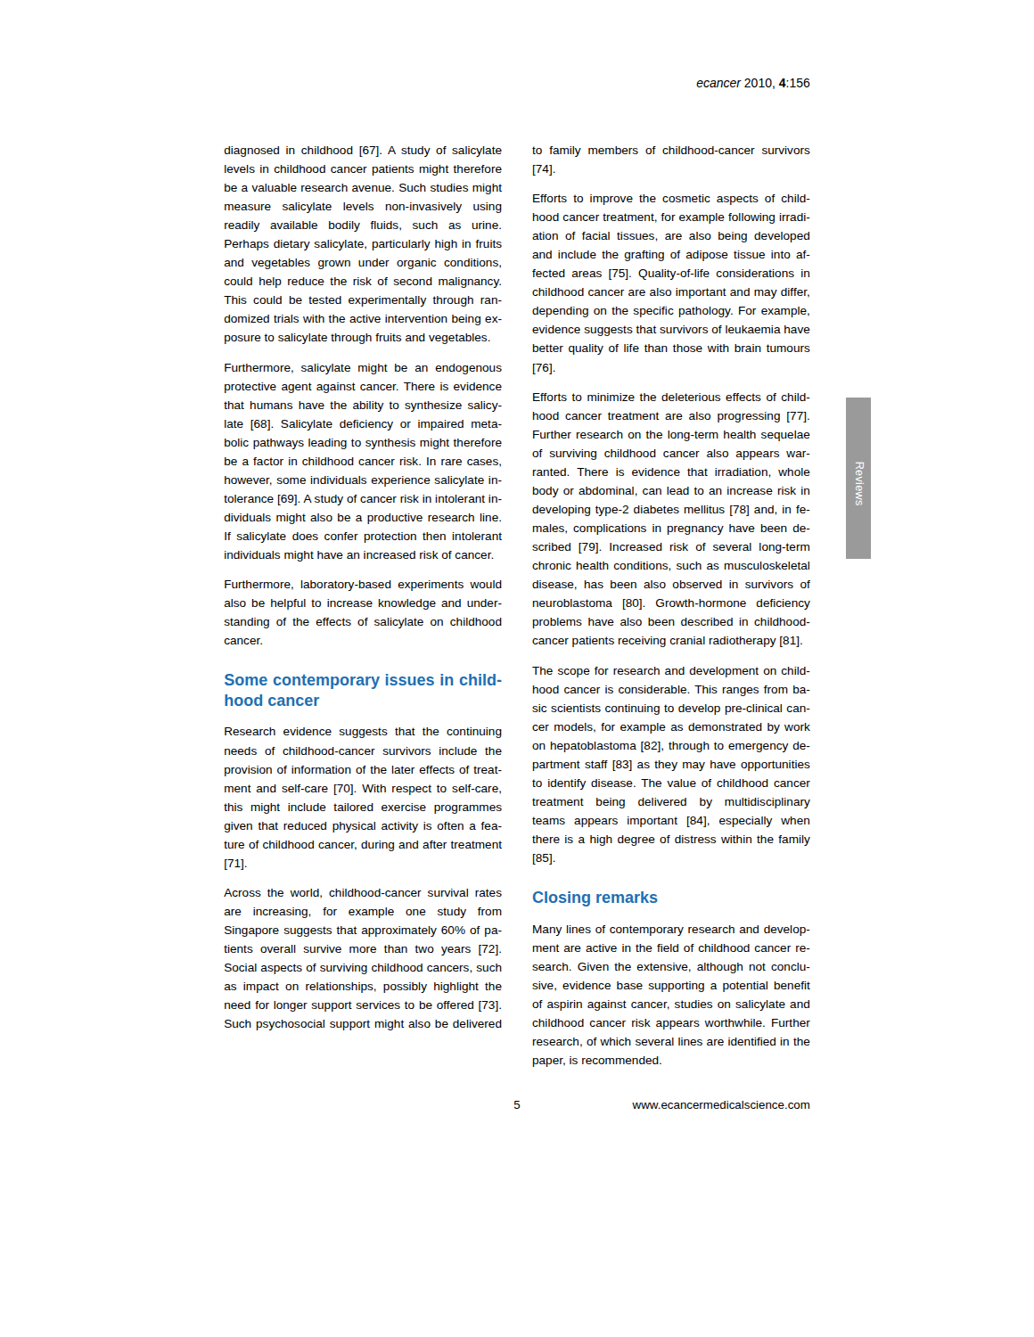ecancer 2010, 4:156
diagnosed in childhood [67]. A study of salicylate levels in childhood cancer patients might therefore be a valuable research avenue. Such studies might measure salicylate levels non-invasively using readily available bodily fluids, such as urine. Perhaps dietary salicylate, particularly high in fruits and vegetables grown under organic conditions, could help reduce the risk of second malignancy. This could be tested experimentally through randomized trials with the active intervention being exposure to salicylate through fruits and vegetables.
Furthermore, salicylate might be an endogenous protective agent against cancer. There is evidence that humans have the ability to synthesize salicylate [68]. Salicylate deficiency or impaired metabolic pathways leading to synthesis might therefore be a factor in childhood cancer risk. In rare cases, however, some individuals experience salicylate intolerance [69]. A study of cancer risk in intolerant individuals might also be a productive research line. If salicylate does confer protection then intolerant individuals might have an increased risk of cancer.
Furthermore, laboratory-based experiments would also be helpful to increase knowledge and understanding of the effects of salicylate on childhood cancer.
Some contemporary issues in childhood cancer
Research evidence suggests that the continuing needs of childhood-cancer survivors include the provision of information of the later effects of treatment and self-care [70]. With respect to self-care, this might include tailored exercise programmes given that reduced physical activity is often a feature of childhood cancer, during and after treatment [71].
Across the world, childhood-cancer survival rates are increasing, for example one study from Singapore suggests that approximately 60% of patients overall survive more than two years [72]. Social aspects of surviving childhood cancers, such as impact on relationships, possibly highlight the need for longer support services to be offered [73]. Such psychosocial support might also be delivered to family members of childhood-cancer survivors [74].
Efforts to improve the cosmetic aspects of childhood cancer treatment, for example following irradiation of facial tissues, are also being developed and include the grafting of adipose tissue into affected areas [75]. Quality-of-life considerations in childhood cancer are also important and may differ, depending on the specific pathology. For example, evidence suggests that survivors of leukaemia have better quality of life than those with brain tumours [76].
Efforts to minimize the deleterious effects of childhood cancer treatment are also progressing [77]. Further research on the long-term health sequelae of surviving childhood cancer also appears warranted. There is evidence that irradiation, whole body or abdominal, can lead to an increase risk in developing type-2 diabetes mellitus [78] and, in females, complications in pregnancy have been described [79]. Increased risk of several long-term chronic health conditions, such as musculoskeletal disease, has been also observed in survivors of neuroblastoma [80]. Growth-hormone deficiency problems have also been described in childhood-cancer patients receiving cranial radiotherapy [81].
The scope for research and development on childhood cancer is considerable. This ranges from basic scientists continuing to develop pre-clinical cancer models, for example as demonstrated by work on hepatoblastoma [82], through to emergency department staff [83] as they may have opportunities to identify disease. The value of childhood cancer treatment being delivered by multidisciplinary teams appears important [84], especially when there is a high degree of distress within the family [85].
Closing remarks
Many lines of contemporary research and development are active in the field of childhood cancer research. Given the extensive, although not conclusive, evidence base supporting a potential benefit of aspirin against cancer, studies on salicylate and childhood cancer risk appears worthwhile. Further research, of which several lines are identified in the paper, is recommended.
Reviews
5 www.ecancermedicalscience.com